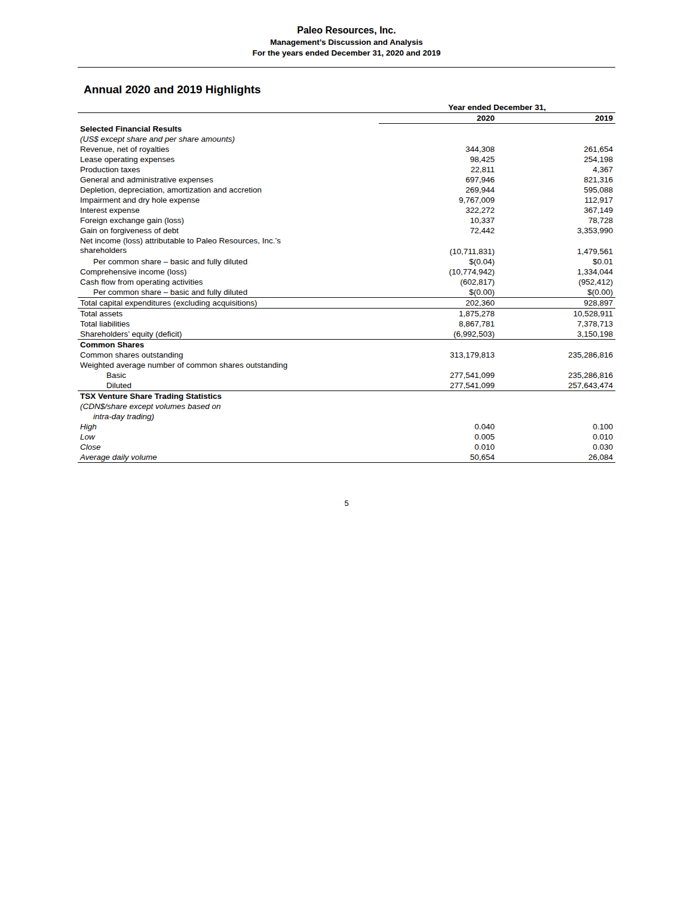Paleo Resources, Inc.
Management’s Discussion and Analysis
For the years ended December 31, 2020 and 2019
Annual 2020 and 2019 Highlights
| | Year ended December 31, |
| | 2020 | 2019 |
| Selected Financial Results | | |
| (US$ except share and per share amounts) | | |
| Revenue, net of royalties | 344,308 | 261,654 |
| Lease operating expenses | 98,425 | 254,198 |
| Production taxes | 22,811 | 4,367 |
| General and administrative expenses | 697,946 | 821,316 |
| Depletion, depreciation, amortization and accretion | 269,944 | 595,088 |
| Impairment and dry hole expense | 9,767,009 | 112,917 |
| Interest expense | 322,272 | 367,149 |
| Foreign exchange gain (loss) | 10,337 | 78,728 |
| Gain on forgiveness of debt | 72,442 | 3,353,990 |
| Net income (loss) attributable to Paleo Resources, Inc.’s shareholders | (10,711,831) | 1,479,561 |
| Per common share – basic and fully diluted | $(0.04) | $0.01 |
| Comprehensive income (loss) | (10,774,942) | 1,334,044 |
| Cash flow from operating activities | (602,817) | (952,412) |
| Per common share – basic and fully diluted | $(0.00) | $(0.00) |
| Total capital expenditures (excluding acquisitions) | 202,360 | 928,897 |
| Total assets | 1,875,278 | 10,528,911 |
| Total liabilities | 8,867,781 | 7,378,713 |
| Shareholders’ equity (deficit) | (6,992,503) | 3,150,198 |
| Common Shares | | |
| Common shares outstanding | 313,179,813 | 235,286,816 |
| Weighted average number of common shares outstanding | | |
| Basic | 277,541,099 | 235,286,816 |
| Diluted | 277,541,099 | 257,643,474 |
| TSX Venture Share Trading Statistics | | |
| (CDN$/share except volumes based on | | |
| intra-day trading) | | |
| High | 0.040 | 0.100 |
| Low | 0.005 | 0.010 |
| Close | 0.010 | 0.030 |
| Average daily volume | 50,654 | 26,084 |
5